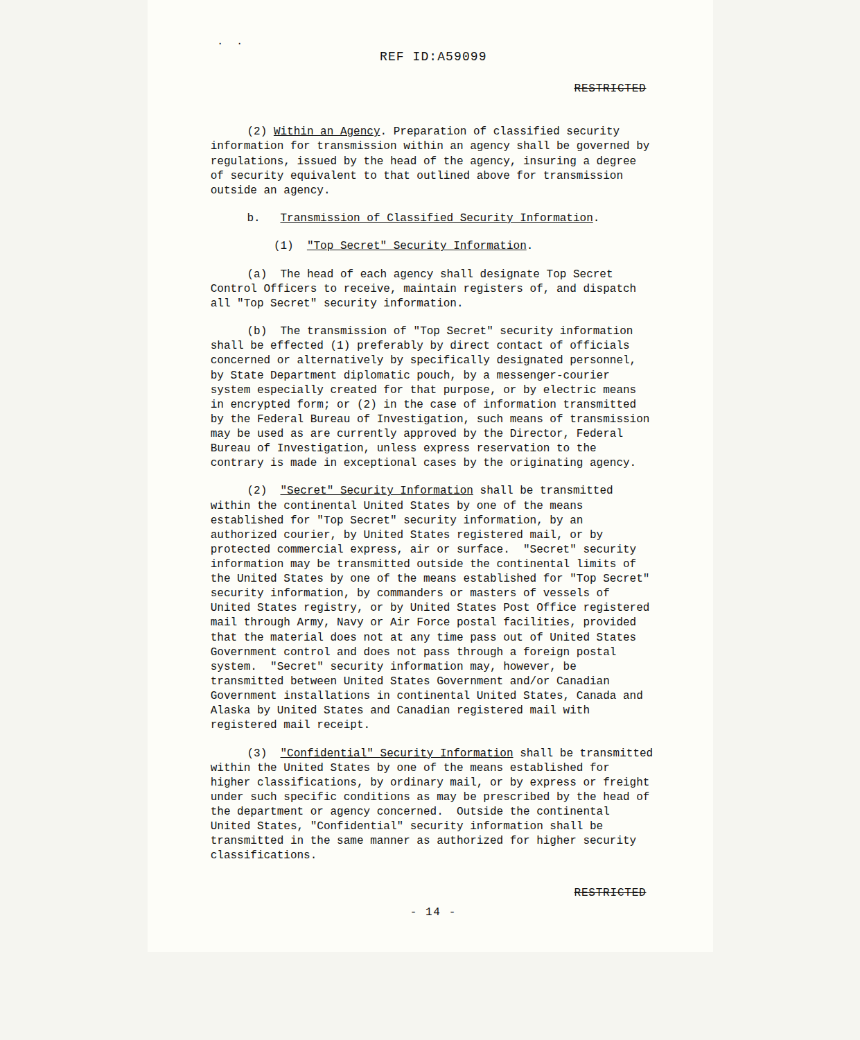. .
REF ID:A59099
RESTRICTED
(2) Within an Agency. Preparation of classified security information for transmission within an agency shall be governed by regulations, issued by the head of the agency, insuring a degree of security equivalent to that outlined above for transmission outside an agency.
b. Transmission of Classified Security Information.
(1) "Top Secret" Security Information.
(a) The head of each agency shall designate Top Secret Control Officers to receive, maintain registers of, and dispatch all "Top Secret" security information.
(b) The transmission of "Top Secret" security information shall be effected (1) preferably by direct contact of officials concerned or alternatively by specifically designated personnel, by State Department diplomatic pouch, by a messenger-courier system especially created for that purpose, or by electric means in encrypted form; or (2) in the case of information transmitted by the Federal Bureau of Investigation, such means of transmission may be used as are currently approved by the Director, Federal Bureau of Investigation, unless express reservation to the contrary is made in exceptional cases by the originating agency.
(2) "Secret" Security Information shall be transmitted within the continental United States by one of the means established for "Top Secret" security information, by an authorized courier, by United States registered mail, or by protected commercial express, air or surface. "Secret" security information may be transmitted outside the continental limits of the United States by one of the means established for "Top Secret" security information, by commanders or masters of vessels of United States registry, or by United States Post Office registered mail through Army, Navy or Air Force postal facilities, provided that the material does not at any time pass out of United States Government control and does not pass through a foreign postal system. "Secret" security information may, however, be transmitted between United States Government and/or Canadian Government installations in continental United States, Canada and Alaska by United States and Canadian registered mail with registered mail receipt.
(3) "Confidential" Security Information shall be transmitted within the United States by one of the means established for higher classifications, by ordinary mail, or by express or freight under such specific conditions as may be prescribed by the head of the department or agency concerned. Outside the continental United States, "Confidential" security information shall be transmitted in the same manner as authorized for higher security classifications.
RESTRICTED
- 14 -